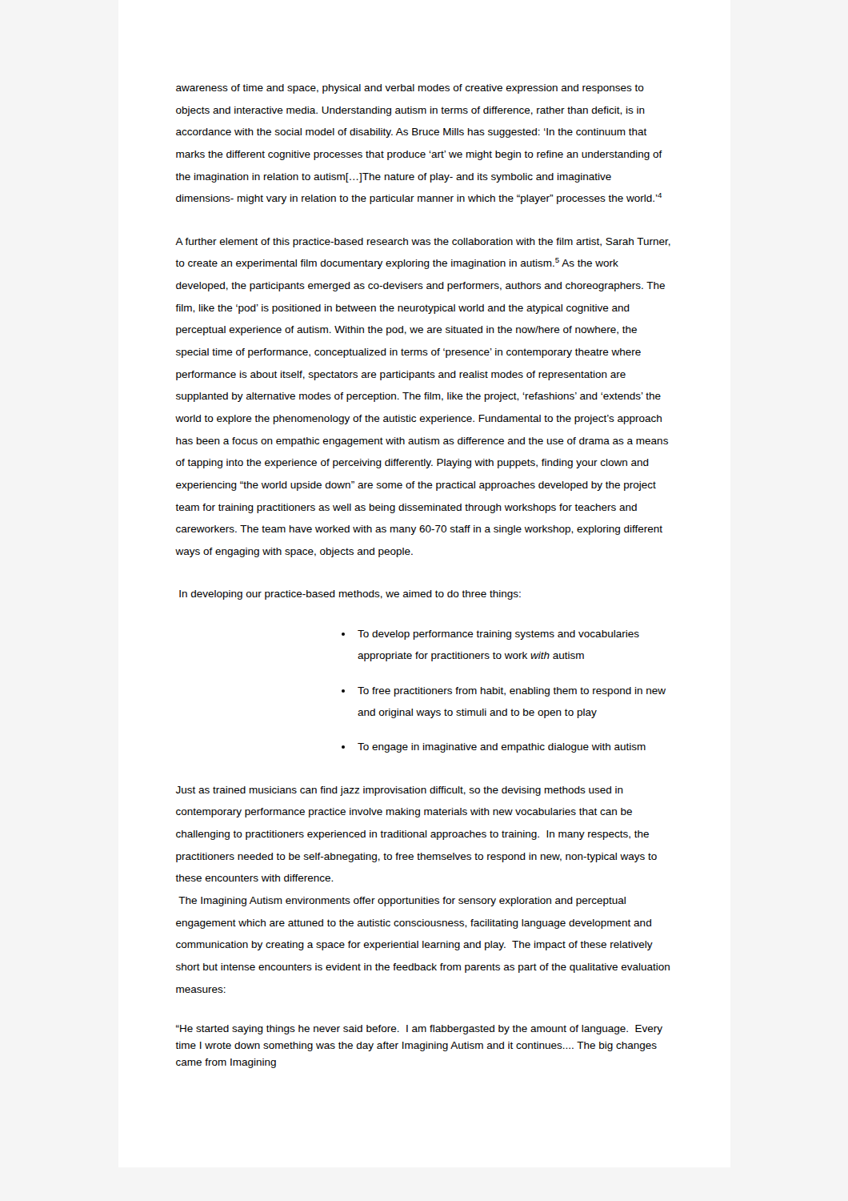awareness of time and space, physical and verbal modes of creative expression and responses to objects and interactive media. Understanding autism in terms of difference, rather than deficit, is in accordance with the social model of disability. As Bruce Mills has suggested: ‘In the continuum that marks the different cognitive processes that produce ‘art’ we might begin to refine an understanding of the imagination in relation to autism[…]The nature of play- and its symbolic and imaginative dimensions- might vary in relation to the particular manner in which the “player” processes the world.’4
A further element of this practice-based research was the collaboration with the film artist, Sarah Turner, to create an experimental film documentary exploring the imagination in autism.5 As the work developed, the participants emerged as co-devisers and performers, authors and choreographers. The film, like the ‘pod’ is positioned in between the neurotypical world and the atypical cognitive and perceptual experience of autism. Within the pod, we are situated in the now/here of nowhere, the special time of performance, conceptualized in terms of ‘presence’ in contemporary theatre where performance is about itself, spectators are participants and realist modes of representation are supplanted by alternative modes of perception. The film, like the project, ‘refashions’ and ‘extends’ the world to explore the phenomenology of the autistic experience. Fundamental to the project’s approach has been a focus on empathic engagement with autism as difference and the use of drama as a means of tapping into the experience of perceiving differently. Playing with puppets, finding your clown and experiencing “the world upside down” are some of the practical approaches developed by the project team for training practitioners as well as being disseminated through workshops for teachers and careworkers. The team have worked with as many 60-70 staff in a single workshop, exploring different ways of engaging with space, objects and people.
In developing our practice-based methods, we aimed to do three things:
To develop performance training systems and vocabularies appropriate for practitioners to work with autism
To free practitioners from habit, enabling them to respond in new and original ways to stimuli and to be open to play
To engage in imaginative and empathic dialogue with autism
Just as trained musicians can find jazz improvisation difficult, so the devising methods used in contemporary performance practice involve making materials with new vocabularies that can be challenging to practitioners experienced in traditional approaches to training. In many respects, the practitioners needed to be self-abnegating, to free themselves to respond in new, non-typical ways to these encounters with difference.
The Imagining Autism environments offer opportunities for sensory exploration and perceptual engagement which are attuned to the autistic consciousness, facilitating language development and communication by creating a space for experiential learning and play. The impact of these relatively short but intense encounters is evident in the feedback from parents as part of the qualitative evaluation measures:
“He started saying things he never said before. I am flabbergasted by the amount of language. Every time I wrote down something was the day after Imagining Autism and it continues.... The big changes came from Imagining